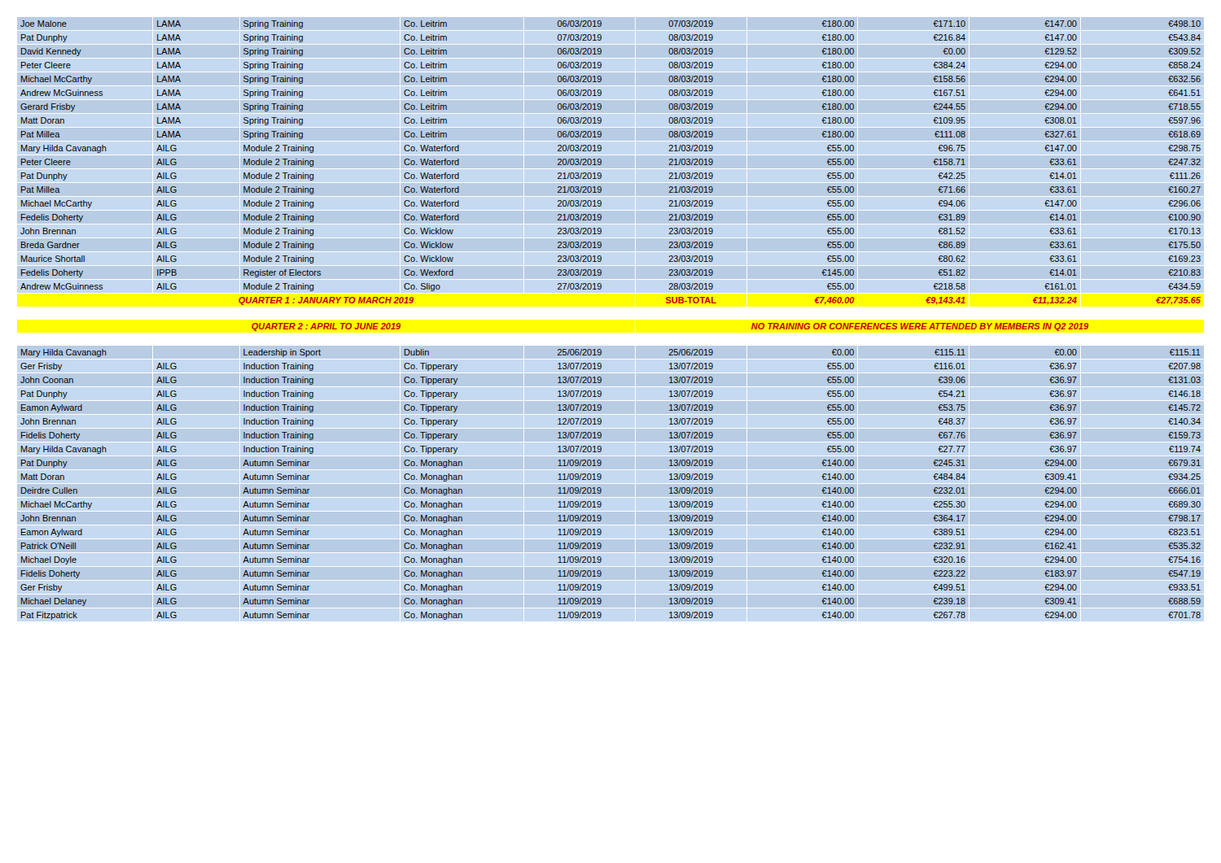| Joe Malone | LAMA | Spring Training | Co. Leitrim | 06/03/2019 | 07/03/2019 | €180.00 | €171.10 | €147.00 | €498.10 |
| Pat Dunphy | LAMA | Spring Training | Co. Leitrim | 07/03/2019 | 08/03/2019 | €180.00 | €216.84 | €147.00 | €543.84 |
| David Kennedy | LAMA | Spring Training | Co. Leitrim | 06/03/2019 | 08/03/2019 | €180.00 | €0.00 | €129.52 | €309.52 |
| Peter Cleere | LAMA | Spring Training | Co. Leitrim | 06/03/2019 | 08/03/2019 | €180.00 | €384.24 | €294.00 | €858.24 |
| Michael McCarthy | LAMA | Spring Training | Co. Leitrim | 06/03/2019 | 08/03/2019 | €180.00 | €158.56 | €294.00 | €632.56 |
| Andrew McGuinness | LAMA | Spring Training | Co. Leitrim | 06/03/2019 | 08/03/2019 | €180.00 | €167.51 | €294.00 | €641.51 |
| Gerard Frisby | LAMA | Spring Training | Co. Leitrim | 06/03/2019 | 08/03/2019 | €180.00 | €244.55 | €294.00 | €718.55 |
| Matt Doran | LAMA | Spring Training | Co. Leitrim | 06/03/2019 | 08/03/2019 | €180.00 | €109.95 | €308.01 | €597.96 |
| Pat Millea | LAMA | Spring Training | Co. Leitrim | 06/03/2019 | 08/03/2019 | €180.00 | €111.08 | €327.61 | €618.69 |
| Mary Hilda Cavanagh | AILG | Module 2 Training | Co. Waterford | 20/03/2019 | 21/03/2019 | €55.00 | €96.75 | €147.00 | €298.75 |
| Peter Cleere | AILG | Module 2 Training | Co. Waterford | 20/03/2019 | 21/03/2019 | €55.00 | €158.71 | €33.61 | €247.32 |
| Pat Dunphy | AILG | Module 2 Training | Co. Waterford | 21/03/2019 | 21/03/2019 | €55.00 | €42.25 | €14.01 | €111.26 |
| Pat Millea | AILG | Module 2 Training | Co. Waterford | 21/03/2019 | 21/03/2019 | €55.00 | €71.66 | €33.61 | €160.27 |
| Michael McCarthy | AILG | Module 2 Training | Co. Waterford | 20/03/2019 | 21/03/2019 | €55.00 | €94.06 | €147.00 | €296.06 |
| Fedelis Doherty | AILG | Module 2 Training | Co. Waterford | 21/03/2019 | 21/03/2019 | €55.00 | €31.89 | €14.01 | €100.90 |
| John Brennan | AILG | Module 2 Training | Co. Wicklow | 23/03/2019 | 23/03/2019 | €55.00 | €81.52 | €33.61 | €170.13 |
| Breda Gardner | AILG | Module 2 Training | Co. Wicklow | 23/03/2019 | 23/03/2019 | €55.00 | €86.89 | €33.61 | €175.50 |
| Maurice Shortall | AILG | Module 2 Training | Co. Wicklow | 23/03/2019 | 23/03/2019 | €55.00 | €80.62 | €33.61 | €169.23 |
| Fedelis Doherty | IPPB | Register of Electors | Co. Wexford | 23/03/2019 | 23/03/2019 | €145.00 | €51.82 | €14.01 | €210.83 |
| Andrew McGuinness | AILG | Module 2 Training | Co. Sligo | 27/03/2019 | 28/03/2019 | €55.00 | €218.58 | €161.01 | €434.59 |
| QUARTER 1 : JANUARY TO MARCH 2019 | SUB-TOTAL | €7,460.00 | €9,143.41 | €11,132.24 | €27,735.65 |
| QUARTER 2 : APRIL TO JUNE 2019 | NO TRAINING OR CONFERENCES WERE ATTENDED BY MEMBERS IN Q2 2019 |
| Mary Hilda Cavanagh | | Leadership in Sport | Dublin | 25/06/2019 | 25/06/2019 | €0.00 | €115.11 | €0.00 | €115.11 |
| Ger Frisby | AILG | Induction Training | Co. Tipperary | 13/07/2019 | 13/07/2019 | €55.00 | €116.01 | €36.97 | €207.98 |
| John Coonan | AILG | Induction Training | Co. Tipperary | 13/07/2019 | 13/07/2019 | €55.00 | €39.06 | €36.97 | €131.03 |
| Pat Dunphy | AILG | Induction Training | Co. Tipperary | 13/07/2019 | 13/07/2019 | €55.00 | €54.21 | €36.97 | €146.18 |
| Eamon Aylward | AILG | Induction Training | Co. Tipperary | 13/07/2019 | 13/07/2019 | €55.00 | €53.75 | €36.97 | €145.72 |
| John Brennan | AILG | Induction Training | Co. Tipperary | 12/07/2019 | 13/07/2019 | €55.00 | €48.37 | €36.97 | €140.34 |
| Fidelis Doherty | AILG | Induction Training | Co. Tipperary | 13/07/2019 | 13/07/2019 | €55.00 | €67.76 | €36.97 | €159.73 |
| Mary Hilda Cavanagh | AILG | Induction Training | Co. Tipperary | 13/07/2019 | 13/07/2019 | €55.00 | €27.77 | €36.97 | €119.74 |
| Pat Dunphy | AILG | Autumn Seminar | Co. Monaghan | 11/09/2019 | 13/09/2019 | €140.00 | €245.31 | €294.00 | €679.31 |
| Matt Doran | AILG | Autumn Seminar | Co. Monaghan | 11/09/2019 | 13/09/2019 | €140.00 | €484.84 | €309.41 | €934.25 |
| Deirdre Cullen | AILG | Autumn Seminar | Co. Monaghan | 11/09/2019 | 13/09/2019 | €140.00 | €232.01 | €294.00 | €666.01 |
| Michael McCarthy | AILG | Autumn Seminar | Co. Monaghan | 11/09/2019 | 13/09/2019 | €140.00 | €255.30 | €294.00 | €689.30 |
| John Brennan | AILG | Autumn Seminar | Co. Monaghan | 11/09/2019 | 13/09/2019 | €140.00 | €364.17 | €294.00 | €798.17 |
| Eamon Aylward | AILG | Autumn Seminar | Co. Monaghan | 11/09/2019 | 13/09/2019 | €140.00 | €389.51 | €294.00 | €823.51 |
| Patrick O'Neill | AILG | Autumn Seminar | Co. Monaghan | 11/09/2019 | 13/09/2019 | €140.00 | €232.91 | €162.41 | €535.32 |
| Michael Doyle | AILG | Autumn Seminar | Co. Monaghan | 11/09/2019 | 13/09/2019 | €140.00 | €320.16 | €294.00 | €754.16 |
| Fidelis Doherty | AILG | Autumn Seminar | Co. Monaghan | 11/09/2019 | 13/09/2019 | €140.00 | €223.22 | €183.97 | €547.19 |
| Ger Frisby | AILG | Autumn Seminar | Co. Monaghan | 11/09/2019 | 13/09/2019 | €140.00 | €499.51 | €294.00 | €933.51 |
| Michael Delaney | AILG | Autumn Seminar | Co. Monaghan | 11/09/2019 | 13/09/2019 | €140.00 | €239.18 | €309.41 | €688.59 |
| Pat Fitzpatrick | AILG | Autumn Seminar | Co. Monaghan | 11/09/2019 | 13/09/2019 | €140.00 | €267.78 | €294.00 | €701.78 |